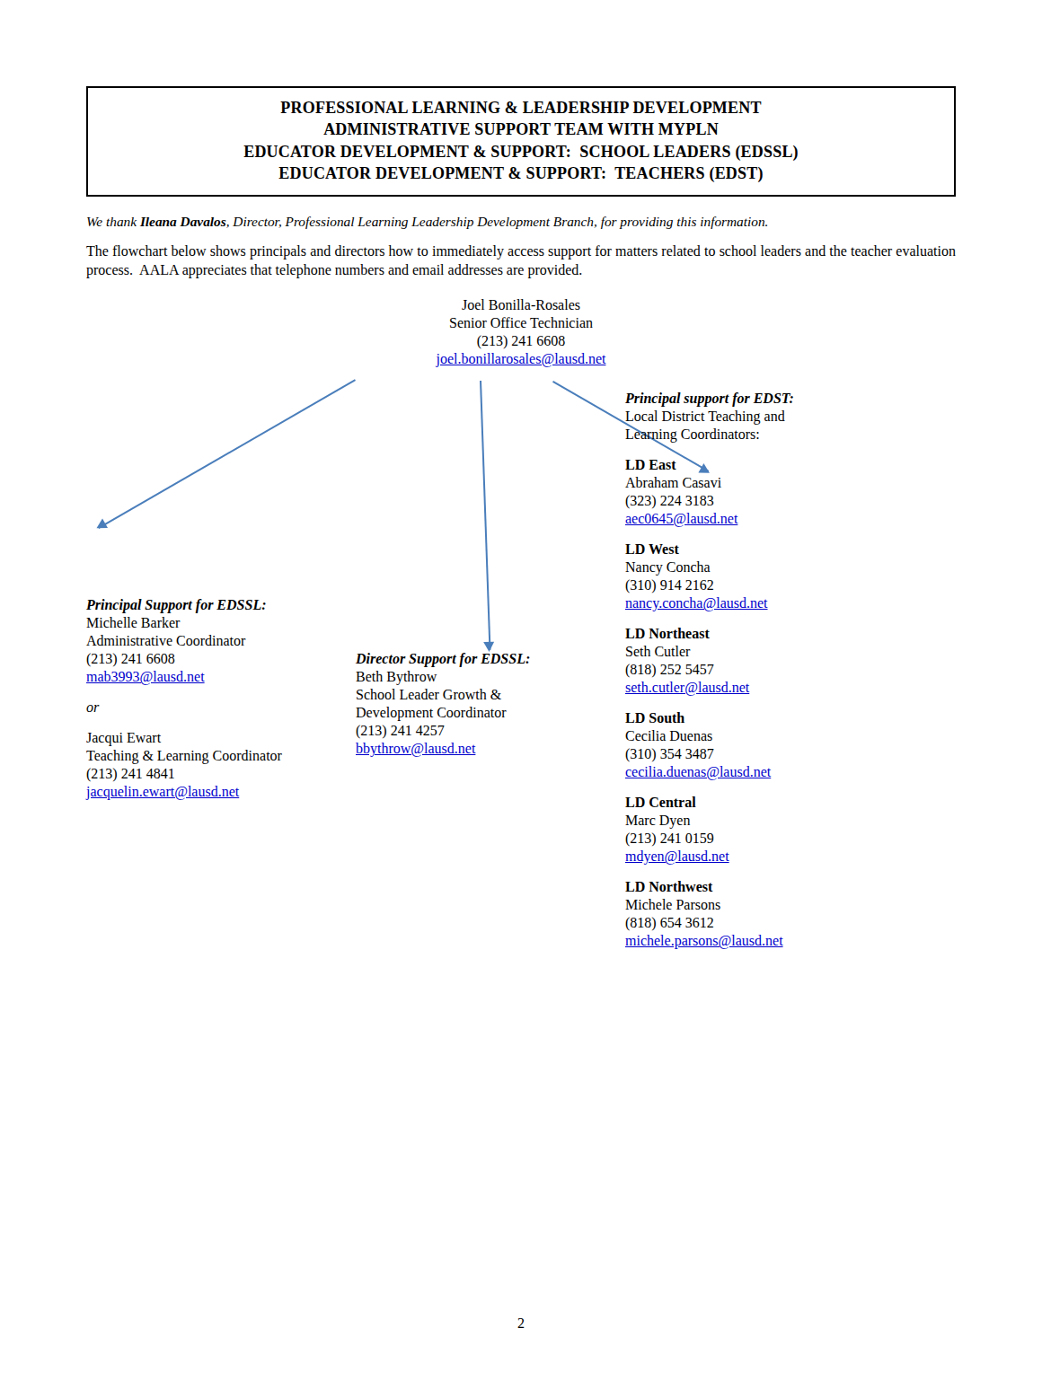PROFESSIONAL LEARNING & LEADERSHIP DEVELOPMENT
ADMINISTRATIVE SUPPORT TEAM WITH MYPLN
EDUCATOR DEVELOPMENT & SUPPORT: SCHOOL LEADERS (EDSSL)
EDUCATOR DEVELOPMENT & SUPPORT: TEACHERS (EDST)
We thank Ileana Davalos, Director, Professional Learning Leadership Development Branch, for providing this information.
The flowchart below shows principals and directors how to immediately access support for matters related to school leaders and the teacher evaluation process. AALA appreciates that telephone numbers and email addresses are provided.
Joel Bonilla-Rosales
Senior Office Technician
(213) 241 6608
joel.bonillarosales@lausd.net
Principal Support for EDSSL:
Michelle Barker
Administrative Coordinator
(213) 241 6608
mab3993@lausd.net
or
Jacqui Ewart
Teaching & Learning Coordinator
(213) 241 4841
jacquelin.ewart@lausd.net
Director Support for EDSSL:
Beth Bythrow
School Leader Growth &
Development Coordinator
(213) 241 4257
bbythrow@lausd.net
Principal support for EDST:
Local District Teaching and
Learning Coordinators:
LD East
Abraham Casavi
(323) 224 3183
aec0645@lausd.net
LD West
Nancy Concha
(310) 914 2162
nancy.concha@lausd.net
LD Northeast
Seth Cutler
(818) 252 5457
seth.cutler@lausd.net
LD South
Cecilia Duenas
(310) 354 3487
cecilia.duenas@lausd.net
LD Central
Marc Dyen
(213) 241 0159
mdyen@lausd.net
LD Northwest
Michele Parsons
(818) 654 3612
michele.parsons@lausd.net
2